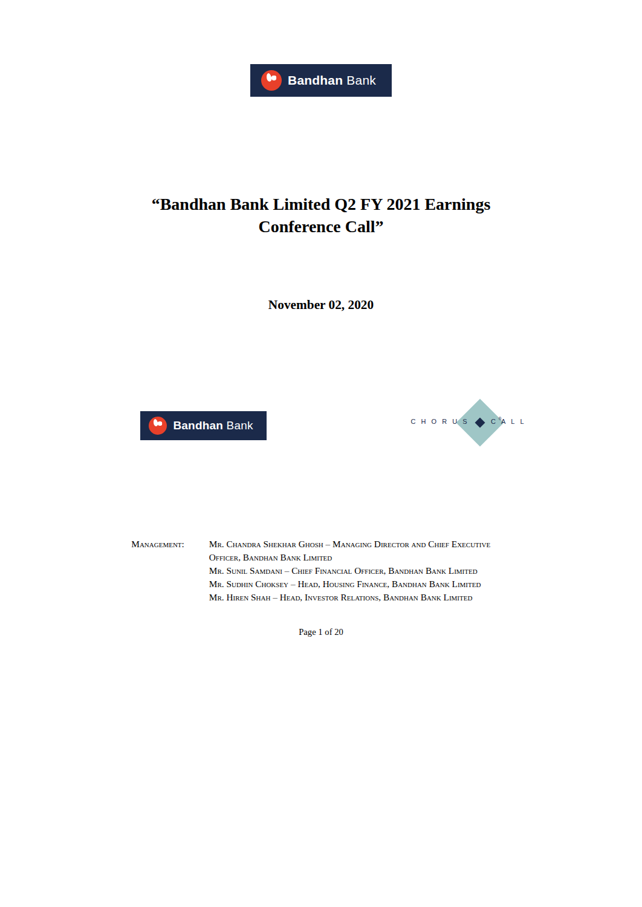Bandhan Bank
“Bandhan Bank Limited Q2 FY 2021 Earnings Conference Call”
November 02, 2020
Bandhan Bank
C H O R U S C A L L
®
| Management: | Mr. Chandra Shekhar Ghosh – Managing Director and Chief Executive Officer, Bandhan Bank Limited Mr. Sunil Samdani – Chief Financial Officer, Bandhan Bank Limited Mr. Sudhin Choksey – Head, Housing Finance, Bandhan Bank Limited Mr. Hiren Shah – Head, Investor Relations, Bandhan Bank Limited |
Page 1 of 20